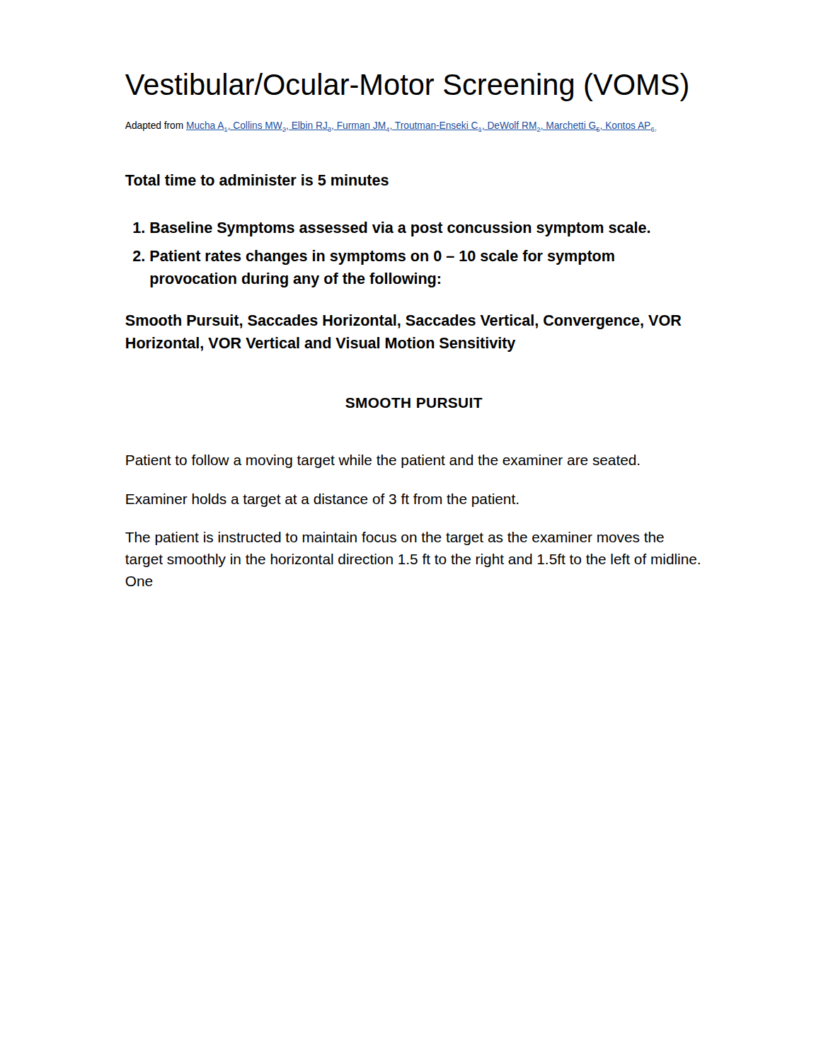Vestibular/Ocular-Motor Screening (VOMS) Adapted from Mucha A1, Collins MW2, Elbin RJ3, Furman JM4, Troutman-Enseki C1, DeWolf RM2, Marchetti G5, Kontos AP6.
Total time to administer is 5 minutes
Baseline Symptoms assessed via a post concussion symptom scale.
Patient rates changes in symptoms on 0 – 10 scale for symptom provocation during any of the following:
Smooth Pursuit, Saccades Horizontal, Saccades Vertical, Convergence, VOR Horizontal, VOR Vertical and Visual Motion Sensitivity
SMOOTH PURSUIT
Patient to follow a moving target while the patient and the examiner are seated.
Examiner holds a target at a distance of 3 ft from the patient.
The patient is instructed to maintain focus on the target as the examiner moves the target smoothly in the horizontal direction 1.5 ft to the right and 1.5ft to the left of midline. One